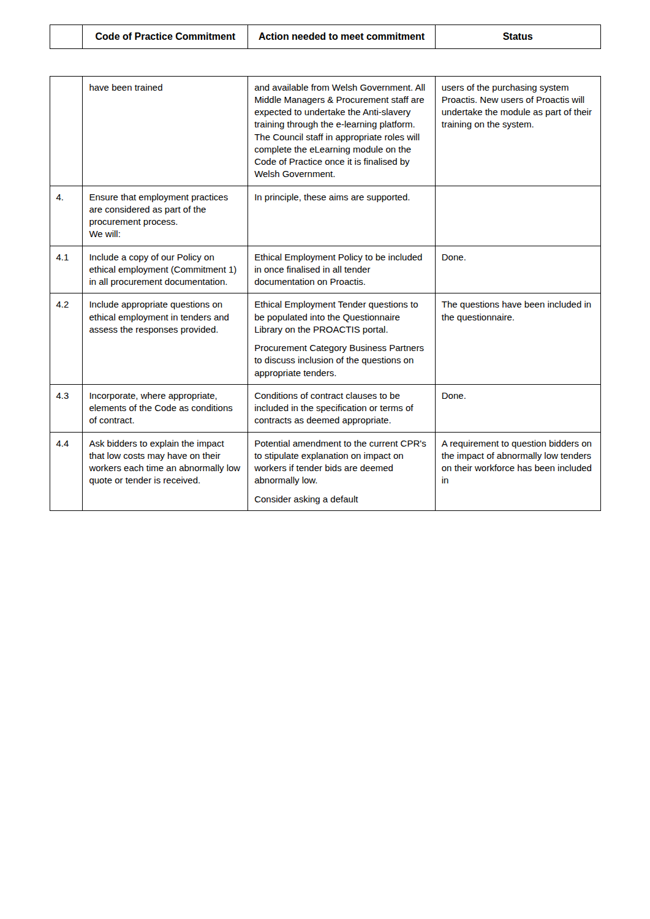| | Code of Practice Commitment | Action needed to meet commitment | Status |
| --- | --- | --- | --- |
| | have been trained | and available from Welsh Government. All Middle Managers & Procurement staff are expected to undertake the Anti-slavery training through the e-learning platform. The Council staff in appropriate roles will complete the eLearning module on the Code of Practice once it is finalised by Welsh Government. | users of the purchasing system Proactis. New users of Proactis will undertake the module as part of their training on the system. |
| 4. | Ensure that employment practices are considered as part of the procurement process. We will: | In principle, these aims are supported. | |
| 4.1 | Include a copy of our Policy on ethical employment (Commitment 1) in all procurement documentation. | Ethical Employment Policy to be included in once finalised in all tender documentation on Proactis. | Done. |
| 4.2 | Include appropriate questions on ethical employment in tenders and assess the responses provided. | Ethical Employment Tender questions to be populated into the Questionnaire Library on the PROACTIS portal. Procurement Category Business Partners to discuss inclusion of the questions on appropriate tenders. | The questions have been included in the questionnaire. |
| 4.3 | Incorporate, where appropriate, elements of the Code as conditions of contract. | Conditions of contract clauses to be included in the specification or terms of contracts as deemed appropriate. | Done. |
| 4.4 | Ask bidders to explain the impact that low costs may have on their workers each time an abnormally low quote or tender is received. | Potential amendment to the current CPR's to stipulate explanation on impact on workers if tender bids are deemed abnormally low. Consider asking a default | A requirement to question bidders on the impact of abnormally low tenders on their workforce has been included in |